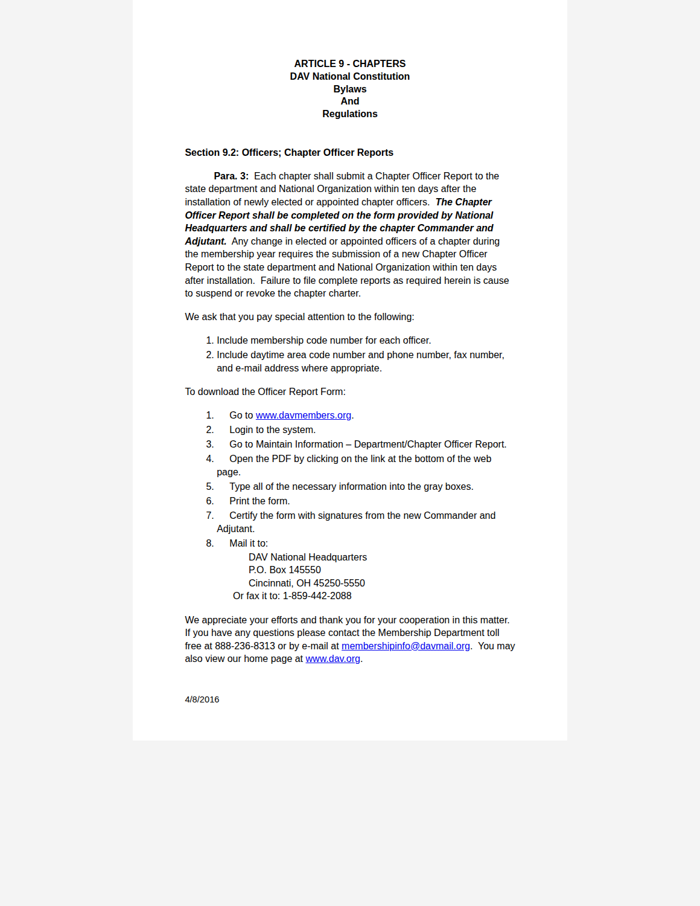ARTICLE 9 - CHAPTERS DAV National Constitution Bylaws And Regulations
Section 9.2: Officers; Chapter Officer Reports
Para. 3: Each chapter shall submit a Chapter Officer Report to the state department and National Organization within ten days after the installation of newly elected or appointed chapter officers. The Chapter Officer Report shall be completed on the form provided by National Headquarters and shall be certified by the chapter Commander and Adjutant. Any change in elected or appointed officers of a chapter during the membership year requires the submission of a new Chapter Officer Report to the state department and National Organization within ten days after installation. Failure to file complete reports as required herein is cause to suspend or revoke the chapter charter.
We ask that you pay special attention to the following:
Include membership code number for each officer.
Include daytime area code number and phone number, fax number, and e-mail address where appropriate.
To download the Officer Report Form:
Go to www.davmembers.org.
Login to the system.
Go to Maintain Information – Department/Chapter Officer Report.
Open the PDF by clicking on the link at the bottom of the web page.
Type all of the necessary information into the gray boxes.
Print the form.
Certify the form with signatures from the new Commander and Adjutant.
Mail it to:
DAV National Headquarters P.O. Box 145550 Cincinnati, OH 45250-5550
Or fax it to: 1-859-442-2088
We appreciate your efforts and thank you for your cooperation in this matter. If you have any questions please contact the Membership Department toll free at 888-236-8313 or by e-mail at membershipinfo@davmail.org. You may also view our home page at www.dav.org.
4/8/2016